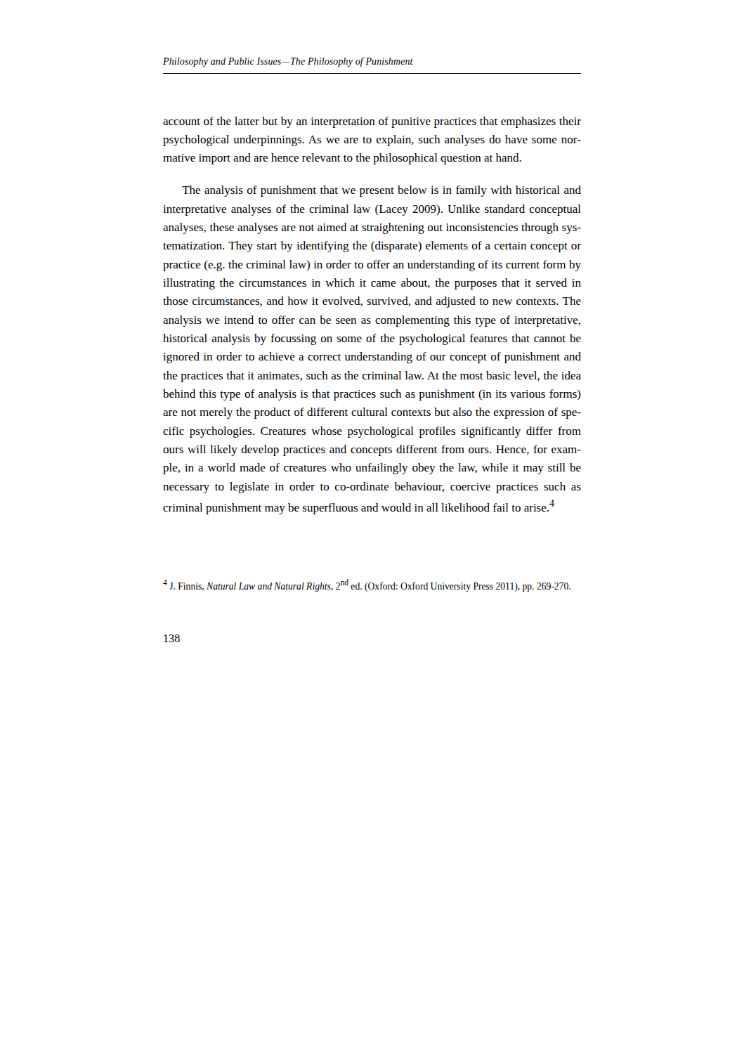Philosophy and Public Issues—The Philosophy of Punishment
account of the latter but by an interpretation of punitive practices that emphasizes their psychological underpinnings. As we are to explain, such analyses do have some normative import and are hence relevant to the philosophical question at hand.
The analysis of punishment that we present below is in family with historical and interpretative analyses of the criminal law (Lacey 2009). Unlike standard conceptual analyses, these analyses are not aimed at straightening out inconsistencies through systematization. They start by identifying the (disparate) elements of a certain concept or practice (e.g. the criminal law) in order to offer an understanding of its current form by illustrating the circumstances in which it came about, the purposes that it served in those circumstances, and how it evolved, survived, and adjusted to new contexts. The analysis we intend to offer can be seen as complementing this type of interpretative, historical analysis by focussing on some of the psychological features that cannot be ignored in order to achieve a correct understanding of our concept of punishment and the practices that it animates, such as the criminal law. At the most basic level, the idea behind this type of analysis is that practices such as punishment (in its various forms) are not merely the product of different cultural contexts but also the expression of specific psychologies. Creatures whose psychological profiles significantly differ from ours will likely develop practices and concepts different from ours. Hence, for example, in a world made of creatures who unfailingly obey the law, while it may still be necessary to legislate in order to co-ordinate behaviour, coercive practices such as criminal punishment may be superfluous and would in all likelihood fail to arise.4
4 J. Finnis, Natural Law and Natural Rights, 2nd ed. (Oxford: Oxford University Press 2011), pp. 269-270.
138